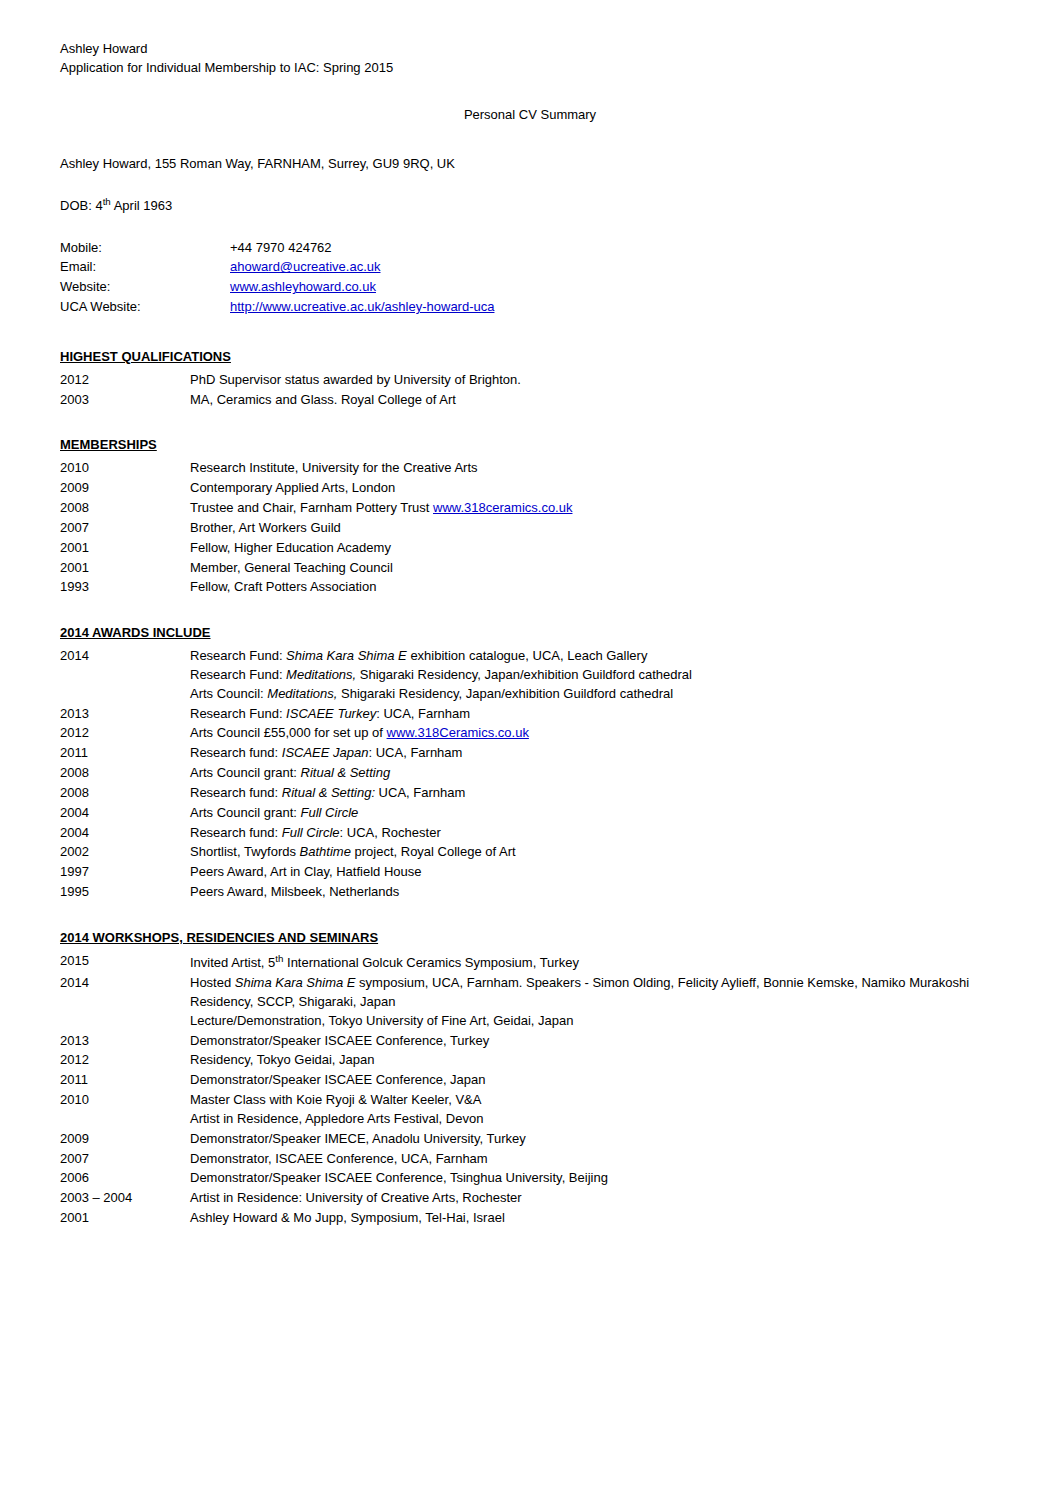Ashley Howard
Application for Individual Membership to IAC: Spring 2015
Personal CV Summary
Ashley Howard, 155 Roman Way, FARNHAM, Surrey, GU9 9RQ, UK
DOB: 4th April 1963
| Mobile: | +44 7970 424762 |
| Email: | ahoward@ucreative.ac.uk |
| Website: | www.ashleyhoward.co.uk |
| UCA Website: | http://www.ucreative.ac.uk/ashley-howard-uca |
Highest Qualifications
| 2012 | PhD Supervisor status awarded by University of Brighton. |
| 2003 | MA, Ceramics and Glass. Royal College of Art |
Memberships
| 2010 | Research Institute, University for the Creative Arts |
| 2009 | Contemporary Applied Arts, London |
| 2008 | Trustee and Chair, Farnham Pottery Trust www.318ceramics.co.uk |
| 2007 | Brother, Art Workers Guild |
| 2001 | Fellow, Higher Education Academy |
| 2001 | Member, General Teaching Council |
| 1993 | Fellow, Craft Potters Association |
2014 Awards Include
| 2014 | Research Fund: Shima Kara Shima E exhibition catalogue, UCA, Leach Gallery Research Fund: Meditations, Shigaraki Residency, Japan/exhibition Guildford cathedral Arts Council: Meditations, Shigaraki Residency, Japan/exhibition Guildford cathedral |
| 2013 | Research Fund: ISCAEE Turkey : UCA, Farnham |
| 2012 | Arts Council £55,000 for set up of www.318Ceramics.co.uk |
| 2011 | Research fund: ISCAEE Japan : UCA, Farnham |
| 2008 | Arts Council grant: Ritual & Setting |
| 2008 | Research fund: Ritual & Setting: UCA, Farnham |
| 2004 | Arts Council grant: Full Circle |
| 2004 | Research fund: Full Circle : UCA, Rochester |
| 2002 | Shortlist, Twyfords Bathtime project, Royal College of Art |
| 1997 | Peers Award, Art in Clay, Hatfield House |
| 1995 | Peers Award, Milsbeek, Netherlands |
2014 Workshops, Residencies and Seminars
| 2015 | Invited Artist, 5 th International Golcuk Ceramics Symposium, Turkey |
| 2014 | Hosted Shima Kara Shima E symposium, UCA, Farnham. Speakers - Simon Olding, Felicity Aylieff, Bonnie Kemske, Namiko Murakoshi Residency, SCCP, Shigaraki, Japan Lecture/Demonstration, Tokyo University of Fine Art, Geidai, Japan |
| 2013 | Demonstrator/Speaker ISCAEE Conference, Turkey |
| 2012 | Residency, Tokyo Geidai, Japan |
| 2011 | Demonstrator/Speaker ISCAEE Conference, Japan |
| 2010 | Master Class with Koie Ryoji & Walter Keeler, V&A Artist in Residence, Appledore Arts Festival, Devon |
| 2009 | Demonstrator/Speaker IMECE, Anadolu University, Turkey |
| 2007 | Demonstrator, ISCAEE Conference, UCA, Farnham |
| 2006 | Demonstrator/Speaker ISCAEE Conference, Tsinghua University, Beijing |
| 2003 – 2004 | Artist in Residence: University of Creative Arts, Rochester |
| 2001 | Ashley Howard & Mo Jupp, Symposium, Tel-Hai, Israel |